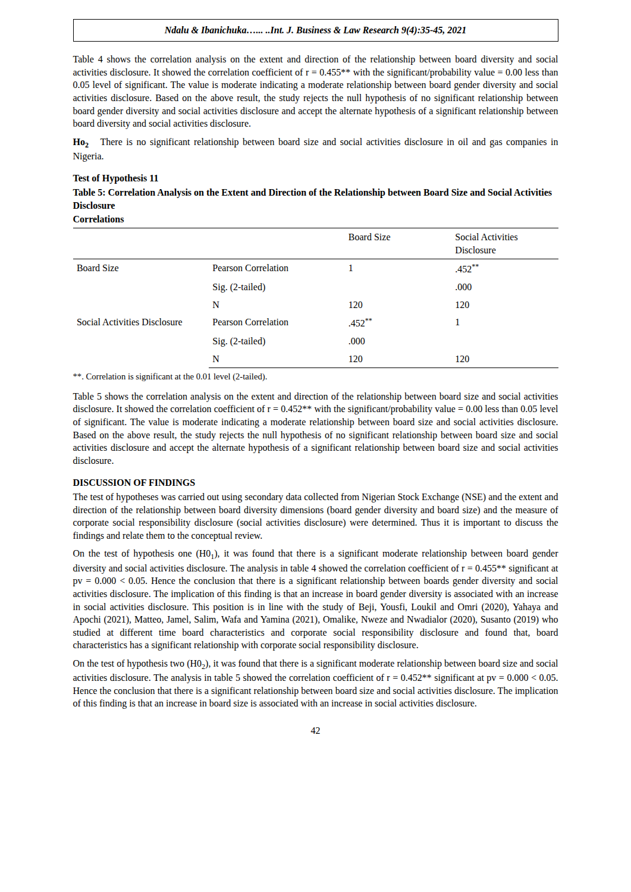Ndalu & Ibanichuka…... ..Int. J. Business & Law Research 9(4):35-45, 2021
Table 4 shows the correlation analysis on the extent and direction of the relationship between board diversity and social activities disclosure. It showed the correlation coefficient of r = 0.455** with the significant/probability value = 0.00 less than 0.05 level of significant. The value is moderate indicating a moderate relationship between board gender diversity and social activities disclosure. Based on the above result, the study rejects the null hypothesis of no significant relationship between board gender diversity and social activities disclosure and accept the alternate hypothesis of a significant relationship between board diversity and social activities disclosure.
Ho2 There is no significant relationship between board size and social activities disclosure in oil and gas companies in Nigeria.
Test of Hypothesis 11
Table 5: Correlation Analysis on the Extent and Direction of the Relationship between Board Size and Social Activities Disclosure
Correlations
| | | Board Size | Social Activities Disclosure |
| --- | --- | --- | --- |
| Board Size | Pearson Correlation | 1 | .452 ** |
| Sig. (2-tailed) | | .000 |
| N | 120 | 120 |
| Social Activities Disclosure | Pearson Correlation | .452 ** | 1 |
| Sig. (2-tailed) | .000 | |
| N | 120 | 120 |
**. Correlation is significant at the 0.01 level (2-tailed).
Table 5 shows the correlation analysis on the extent and direction of the relationship between board size and social activities disclosure. It showed the correlation coefficient of r = 0.452** with the significant/probability value = 0.00 less than 0.05 level of significant. The value is moderate indicating a moderate relationship between board size and social activities disclosure. Based on the above result, the study rejects the null hypothesis of no significant relationship between board size and social activities disclosure and accept the alternate hypothesis of a significant relationship between board size and social activities disclosure.
DISCUSSION OF FINDINGS
The test of hypotheses was carried out using secondary data collected from Nigerian Stock Exchange (NSE) and the extent and direction of the relationship between board diversity dimensions (board gender diversity and board size) and the measure of corporate social responsibility disclosure (social activities disclosure) were determined. Thus it is important to discuss the findings and relate them to the conceptual review.
On the test of hypothesis one (H01), it was found that there is a significant moderate relationship between board gender diversity and social activities disclosure. The analysis in table 4 showed the correlation coefficient of r = 0.455** significant at pv = 0.000 < 0.05. Hence the conclusion that there is a significant relationship between boards gender diversity and social activities disclosure. The implication of this finding is that an increase in board gender diversity is associated with an increase in social activities disclosure. This position is in line with the study of Beji, Yousfi, Loukil and Omri (2020), Yahaya and Apochi (2021), Matteo, Jamel, Salim, Wafa and Yamina (2021), Omalike, Nweze and Nwadialor (2020), Susanto (2019) who studied at different time board characteristics and corporate social responsibility disclosure and found that, board characteristics has a significant relationship with corporate social responsibility disclosure.
On the test of hypothesis two (H02), it was found that there is a significant moderate relationship between board size and social activities disclosure. The analysis in table 5 showed the correlation coefficient of r = 0.452** significant at pv = 0.000 < 0.05. Hence the conclusion that there is a significant relationship between board size and social activities disclosure. The implication of this finding is that an increase in board size is associated with an increase in social activities disclosure.
42